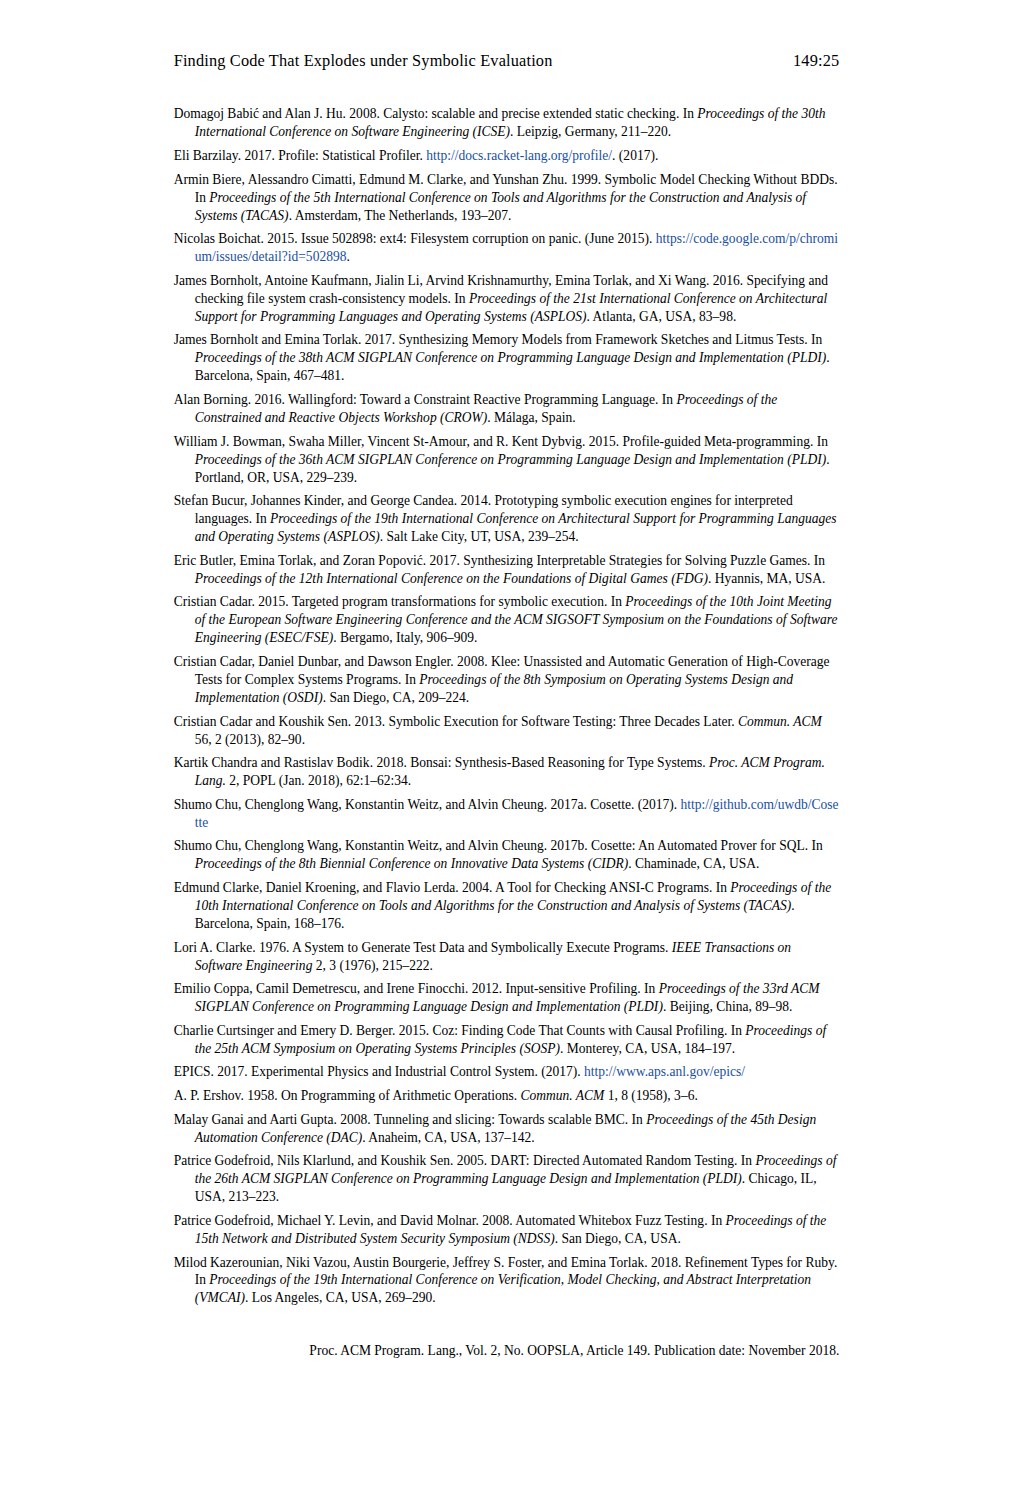Finding Code That Explodes under Symbolic Evaluation 149:25
Domagoj Babić and Alan J. Hu. 2008. Calysto: scalable and precise extended static checking. In Proceedings of the 30th International Conference on Software Engineering (ICSE). Leipzig, Germany, 211–220.
Eli Barzilay. 2017. Profile: Statistical Profiler. http://docs.racket-lang.org/profile/. (2017).
Armin Biere, Alessandro Cimatti, Edmund M. Clarke, and Yunshan Zhu. 1999. Symbolic Model Checking Without BDDs. In Proceedings of the 5th International Conference on Tools and Algorithms for the Construction and Analysis of Systems (TACAS). Amsterdam, The Netherlands, 193–207.
Nicolas Boichat. 2015. Issue 502898: ext4: Filesystem corruption on panic. (June 2015). https://code.google.com/p/chromium/issues/detail?id=502898.
James Bornholt, Antoine Kaufmann, Jialin Li, Arvind Krishnamurthy, Emina Torlak, and Xi Wang. 2016. Specifying and checking file system crash-consistency models. In Proceedings of the 21st International Conference on Architectural Support for Programming Languages and Operating Systems (ASPLOS). Atlanta, GA, USA, 83–98.
James Bornholt and Emina Torlak. 2017. Synthesizing Memory Models from Framework Sketches and Litmus Tests. In Proceedings of the 38th ACM SIGPLAN Conference on Programming Language Design and Implementation (PLDI). Barcelona, Spain, 467–481.
Alan Borning. 2016. Wallingford: Toward a Constraint Reactive Programming Language. In Proceedings of the Constrained and Reactive Objects Workshop (CROW). Málaga, Spain.
William J. Bowman, Swaha Miller, Vincent St-Amour, and R. Kent Dybvig. 2015. Profile-guided Meta-programming. In Proceedings of the 36th ACM SIGPLAN Conference on Programming Language Design and Implementation (PLDI). Portland, OR, USA, 229–239.
Stefan Bucur, Johannes Kinder, and George Candea. 2014. Prototyping symbolic execution engines for interpreted languages. In Proceedings of the 19th International Conference on Architectural Support for Programming Languages and Operating Systems (ASPLOS). Salt Lake City, UT, USA, 239–254.
Eric Butler, Emina Torlak, and Zoran Popović. 2017. Synthesizing Interpretable Strategies for Solving Puzzle Games. In Proceedings of the 12th International Conference on the Foundations of Digital Games (FDG). Hyannis, MA, USA.
Cristian Cadar. 2015. Targeted program transformations for symbolic execution. In Proceedings of the 10th Joint Meeting of the European Software Engineering Conference and the ACM SIGSOFT Symposium on the Foundations of Software Engineering (ESEC/FSE). Bergamo, Italy, 906–909.
Cristian Cadar, Daniel Dunbar, and Dawson Engler. 2008. Klee: Unassisted and Automatic Generation of High-Coverage Tests for Complex Systems Programs. In Proceedings of the 8th Symposium on Operating Systems Design and Implementation (OSDI). San Diego, CA, 209–224.
Cristian Cadar and Koushik Sen. 2013. Symbolic Execution for Software Testing: Three Decades Later. Commun. ACM 56, 2 (2013), 82–90.
Kartik Chandra and Rastislav Bodik. 2018. Bonsai: Synthesis-Based Reasoning for Type Systems. Proc. ACM Program. Lang. 2, POPL (Jan. 2018), 62:1–62:34.
Shumo Chu, Chenglong Wang, Konstantin Weitz, and Alvin Cheung. 2017a. Cosette. (2017). http://github.com/uwdb/Cosette
Shumo Chu, Chenglong Wang, Konstantin Weitz, and Alvin Cheung. 2017b. Cosette: An Automated Prover for SQL. In Proceedings of the 8th Biennial Conference on Innovative Data Systems (CIDR). Chaminade, CA, USA.
Edmund Clarke, Daniel Kroening, and Flavio Lerda. 2004. A Tool for Checking ANSI-C Programs. In Proceedings of the 10th International Conference on Tools and Algorithms for the Construction and Analysis of Systems (TACAS). Barcelona, Spain, 168–176.
Lori A. Clarke. 1976. A System to Generate Test Data and Symbolically Execute Programs. IEEE Transactions on Software Engineering 2, 3 (1976), 215–222.
Emilio Coppa, Camil Demetrescu, and Irene Finocchi. 2012. Input-sensitive Profiling. In Proceedings of the 33rd ACM SIGPLAN Conference on Programming Language Design and Implementation (PLDI). Beijing, China, 89–98.
Charlie Curtsinger and Emery D. Berger. 2015. Coz: Finding Code That Counts with Causal Profiling. In Proceedings of the 25th ACM Symposium on Operating Systems Principles (SOSP). Monterey, CA, USA, 184–197.
EPICS. 2017. Experimental Physics and Industrial Control System. (2017). http://www.aps.anl.gov/epics/
A. P. Ershov. 1958. On Programming of Arithmetic Operations. Commun. ACM 1, 8 (1958), 3–6.
Malay Ganai and Aarti Gupta. 2008. Tunneling and slicing: Towards scalable BMC. In Proceedings of the 45th Design Automation Conference (DAC). Anaheim, CA, USA, 137–142.
Patrice Godefroid, Nils Klarlund, and Koushik Sen. 2005. DART: Directed Automated Random Testing. In Proceedings of the 26th ACM SIGPLAN Conference on Programming Language Design and Implementation (PLDI). Chicago, IL, USA, 213–223.
Patrice Godefroid, Michael Y. Levin, and David Molnar. 2008. Automated Whitebox Fuzz Testing. In Proceedings of the 15th Network and Distributed System Security Symposium (NDSS). San Diego, CA, USA.
Milod Kazerounian, Niki Vazou, Austin Bourgerie, Jeffrey S. Foster, and Emina Torlak. 2018. Refinement Types for Ruby. In Proceedings of the 19th International Conference on Verification, Model Checking, and Abstract Interpretation (VMCAI). Los Angeles, CA, USA, 269–290.
Proc. ACM Program. Lang., Vol. 2, No. OOPSLA, Article 149. Publication date: November 2018.